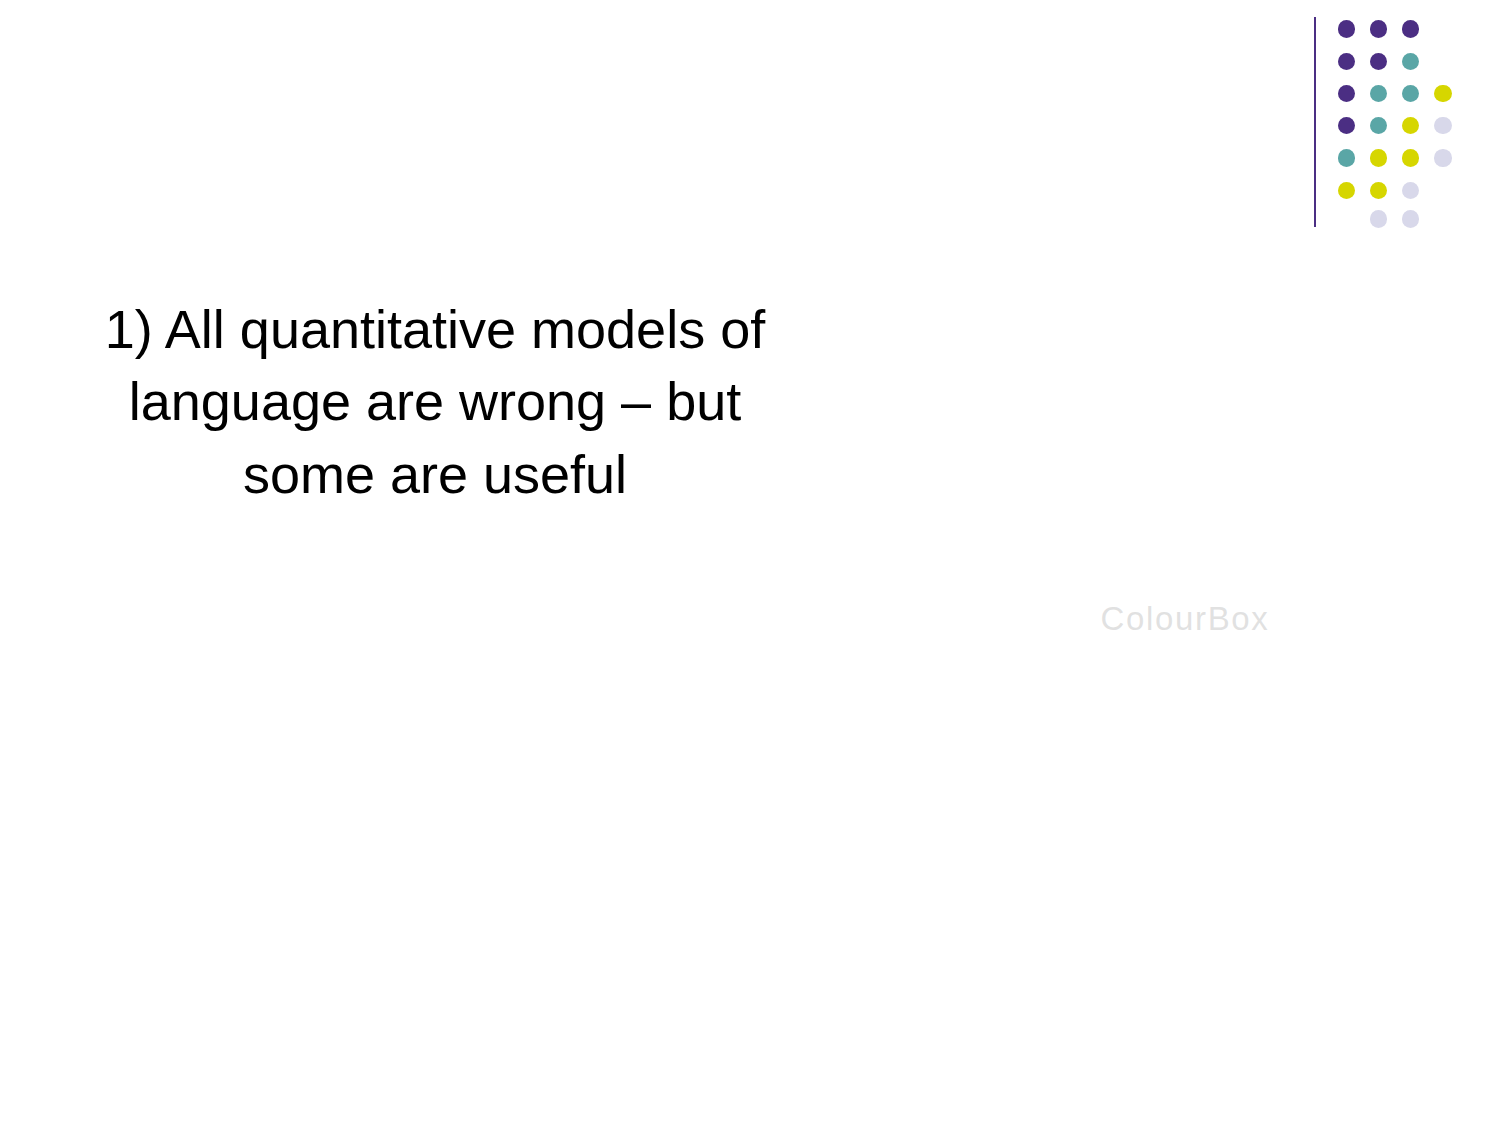1) All quantitative models of language are wrong – but some are useful
ColourBox